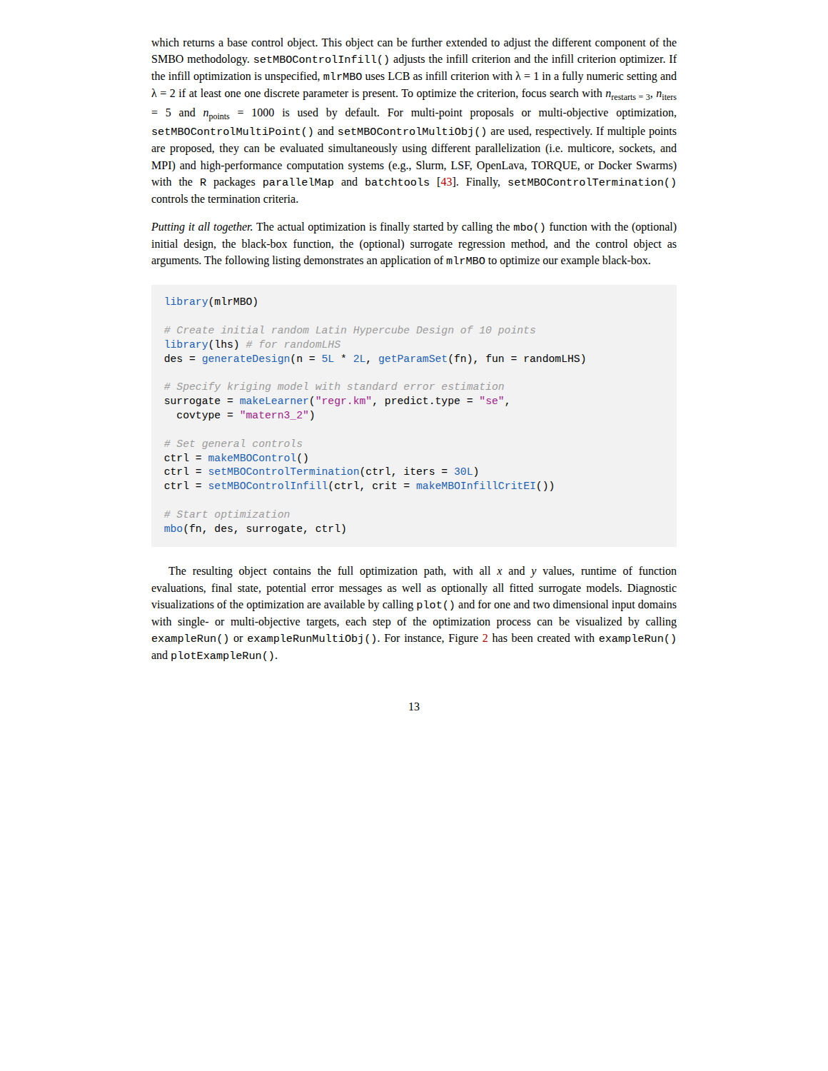which returns a base control object. This object can be further extended to adjust the different component of the SMBO methodology. setMBOControlInfill() adjusts the infill criterion and the infill criterion optimizer. If the infill optimization is unspecified, mlrMBO uses LCB as infill criterion with λ = 1 in a fully numeric setting and λ = 2 if at least one one discrete parameter is present. To optimize the criterion, focus search with nrestarts = 3, niters = 5 and npoints = 1000 is used by default. For multi-point proposals or multi-objective optimization, setMBOControlMultiPoint() and setMBOControlMultiObj() are used, respectively. If multiple points are proposed, they can be evaluated simultaneously using different parallelization (i.e. multicore, sockets, and MPI) and high-performance computation systems (e.g., Slurm, LSF, OpenLava, TORQUE, or Docker Swarms) with the R packages parallelMap and batchtools [43]. Finally, setMBOControlTermination() controls the termination criteria.
Putting it all together. The actual optimization is finally started by calling the mbo() function with the (optional) initial design, the black-box function, the (optional) surrogate regression method, and the control object as arguments. The following listing demonstrates an application of mlrMBO to optimize our example black-box.
library(mlrMBO) # Create initial random Latin Hypercube Design of 10 points library(lhs) # for randomLHS des = generateDesign(n = 5L * 2L, getParamSet(fn), fun = randomLHS) # Specify kriging model with standard error estimation surrogate = makeLearner("regr.km", predict.type = "se", covtype = "matern3_2") # Set general controls ctrl = makeMBOControl() ctrl = setMBOControlTermination(ctrl, iters = 30L) ctrl = setMBOControlInfill(ctrl, crit = makeMBOInfillCritEI()) # Start optimization mbo(fn, des, surrogate, ctrl)
The resulting object contains the full optimization path, with all x and y values, runtime of function evaluations, final state, potential error messages as well as optionally all fitted surrogate models. Diagnostic visualizations of the optimization are available by calling plot() and for one and two dimensional input domains with single- or multi-objective targets, each step of the optimization process can be visualized by calling exampleRun() or exampleRunMultiObj(). For instance, Figure 2 has been created with exampleRun() and plotExampleRun().
13